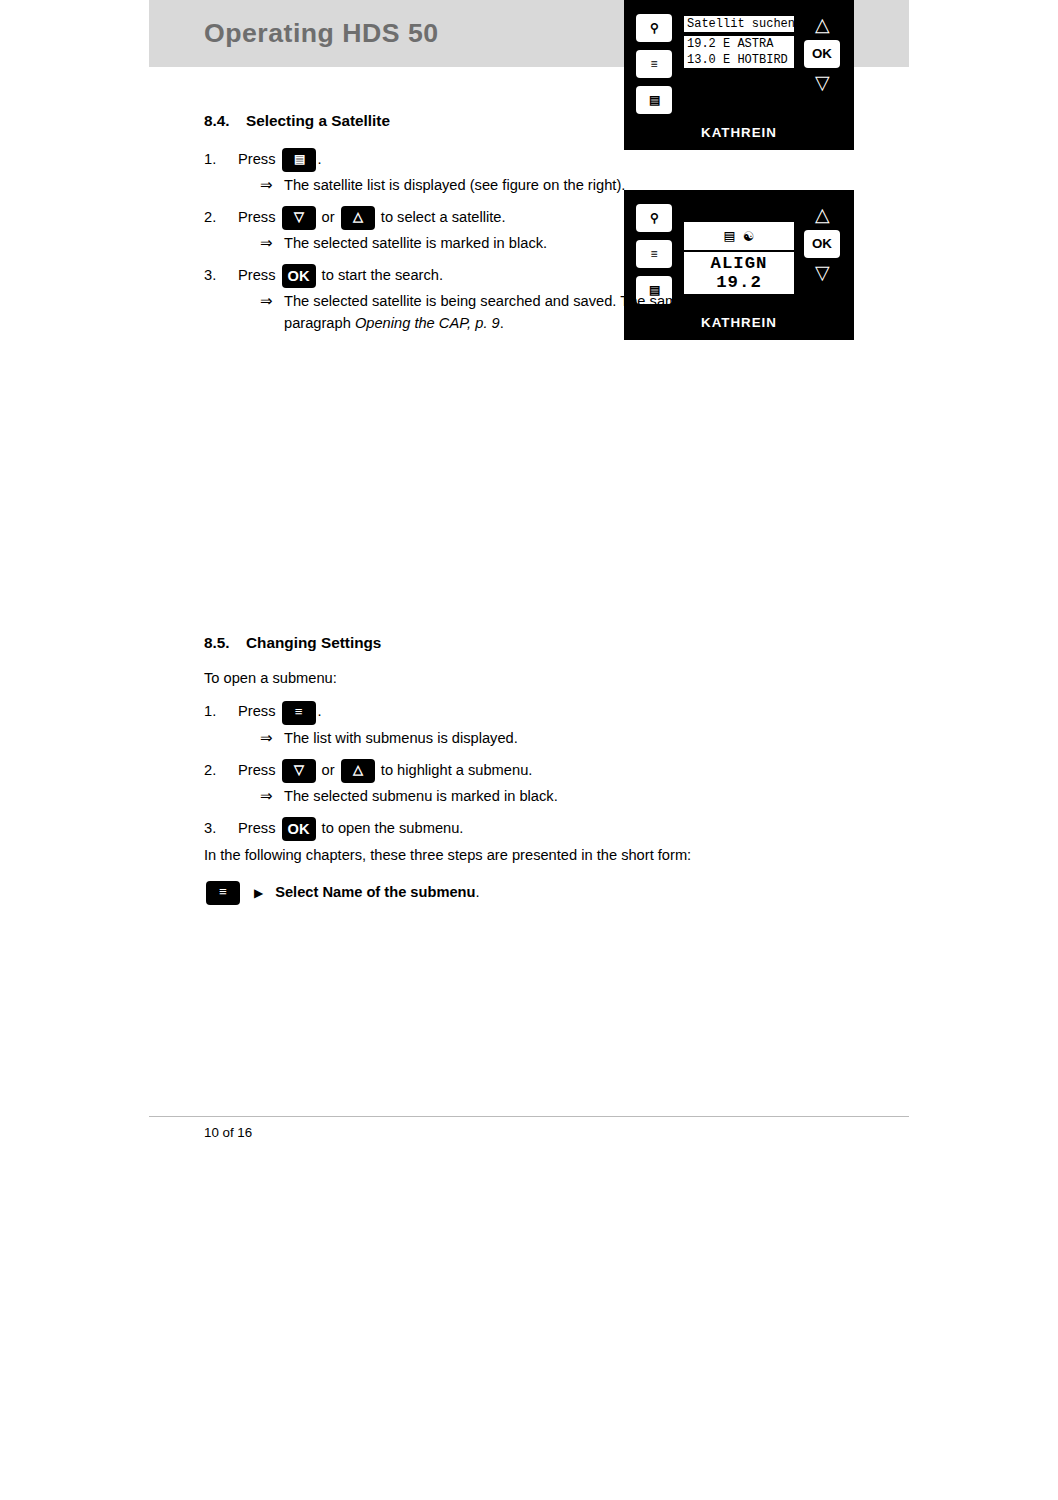Operating HDS 50
⚲
≡
▤
Satellit suchen
19.2 E ASTRA
13.0 E HOTBIRD
△
OK
▽
KATHREIN
⚲
≡
▤
▤ ☯
ALIGN 19.2
△
OK
▽
KATHREIN
8.4. Selecting a Satellite
Press ▤.
The satellite list is displayed (see figure on the right).
Press ▽ or △ to select a satellite.
The selected satellite is marked in black.
Press OK to start the search.
The selected satellite is being searched and saved. The same images appear as in paragraph Opening the CAP, p. 9.
8.5. Changing Settings
To open a submenu:
Press ≡.
The list with submenus is displayed.
Press ▽ or △ to highlight a submenu.
The selected submenu is marked in black.
Press OK to open the submenu.
In the following chapters, these three steps are presented in the short form:
≡ ▶ Select Name of the submenu.
10 of 16